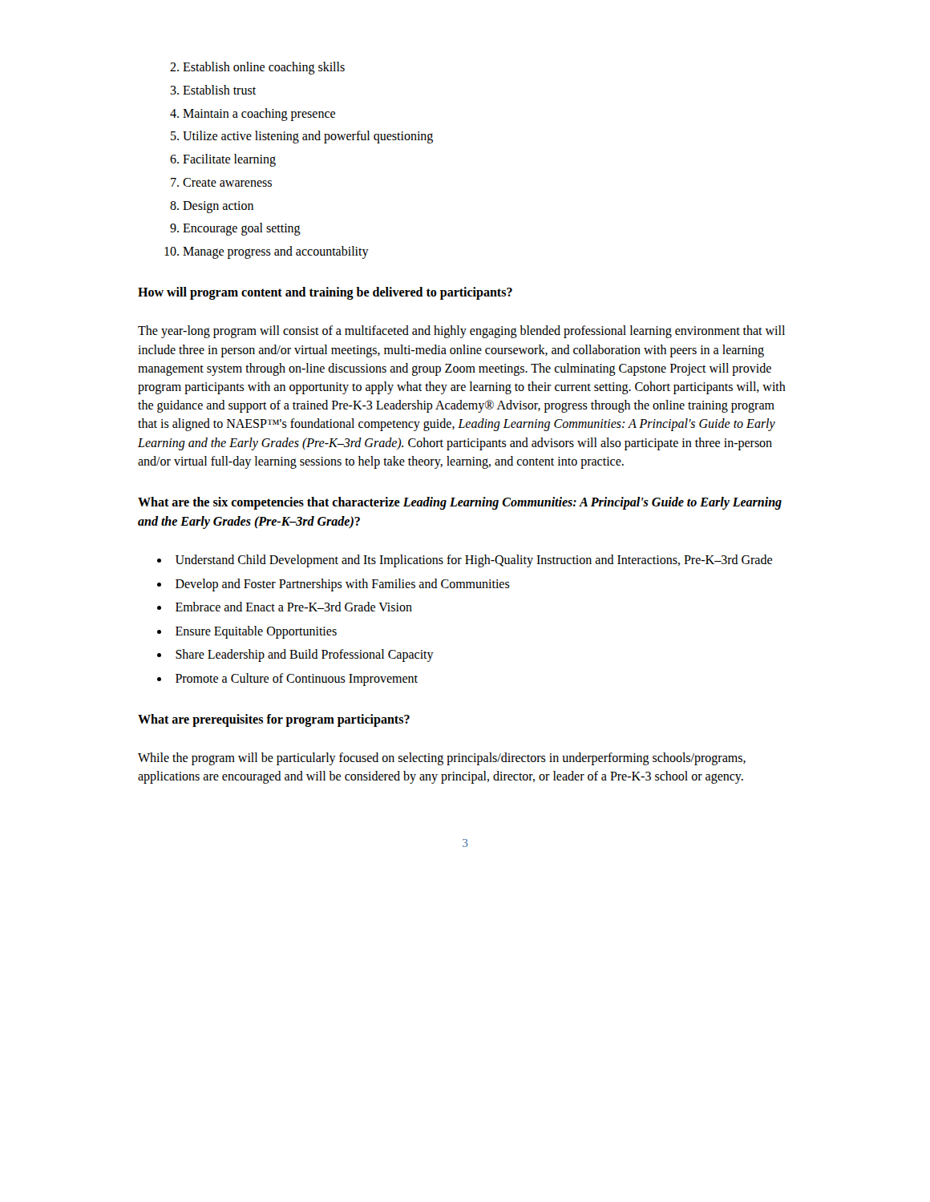Establish online coaching skills
Establish trust
Maintain a coaching presence
Utilize active listening and powerful questioning
Facilitate learning
Create awareness
Design action
Encourage goal setting
Manage progress and accountability
How will program content and training be delivered to participants?
The year-long program will consist of a multifaceted and highly engaging blended professional learning environment that will include three in person and/or virtual meetings, multi-media online coursework, and collaboration with peers in a learning management system through on-line discussions and group Zoom meetings. The culminating Capstone Project will provide program participants with an opportunity to apply what they are learning to their current setting. Cohort participants will, with the guidance and support of a trained Pre-K-3 Leadership Academy® Advisor, progress through the online training program that is aligned to NAESP™'s foundational competency guide, Leading Learning Communities: A Principal's Guide to Early Learning and the Early Grades (Pre-K–3rd Grade). Cohort participants and advisors will also participate in three in-person and/or virtual full-day learning sessions to help take theory, learning, and content into practice.
What are the six competencies that characterize Leading Learning Communities: A Principal's Guide to Early Learning and the Early Grades (Pre-K–3rd Grade)?
Understand Child Development and Its Implications for High-Quality Instruction and Interactions, Pre-K–3rd Grade
Develop and Foster Partnerships with Families and Communities
Embrace and Enact a Pre-K–3rd Grade Vision
Ensure Equitable Opportunities
Share Leadership and Build Professional Capacity
Promote a Culture of Continuous Improvement
What are prerequisites for program participants?
While the program will be particularly focused on selecting principals/directors in underperforming schools/programs, applications are encouraged and will be considered by any principal, director, or leader of a Pre-K-3 school or agency.
3